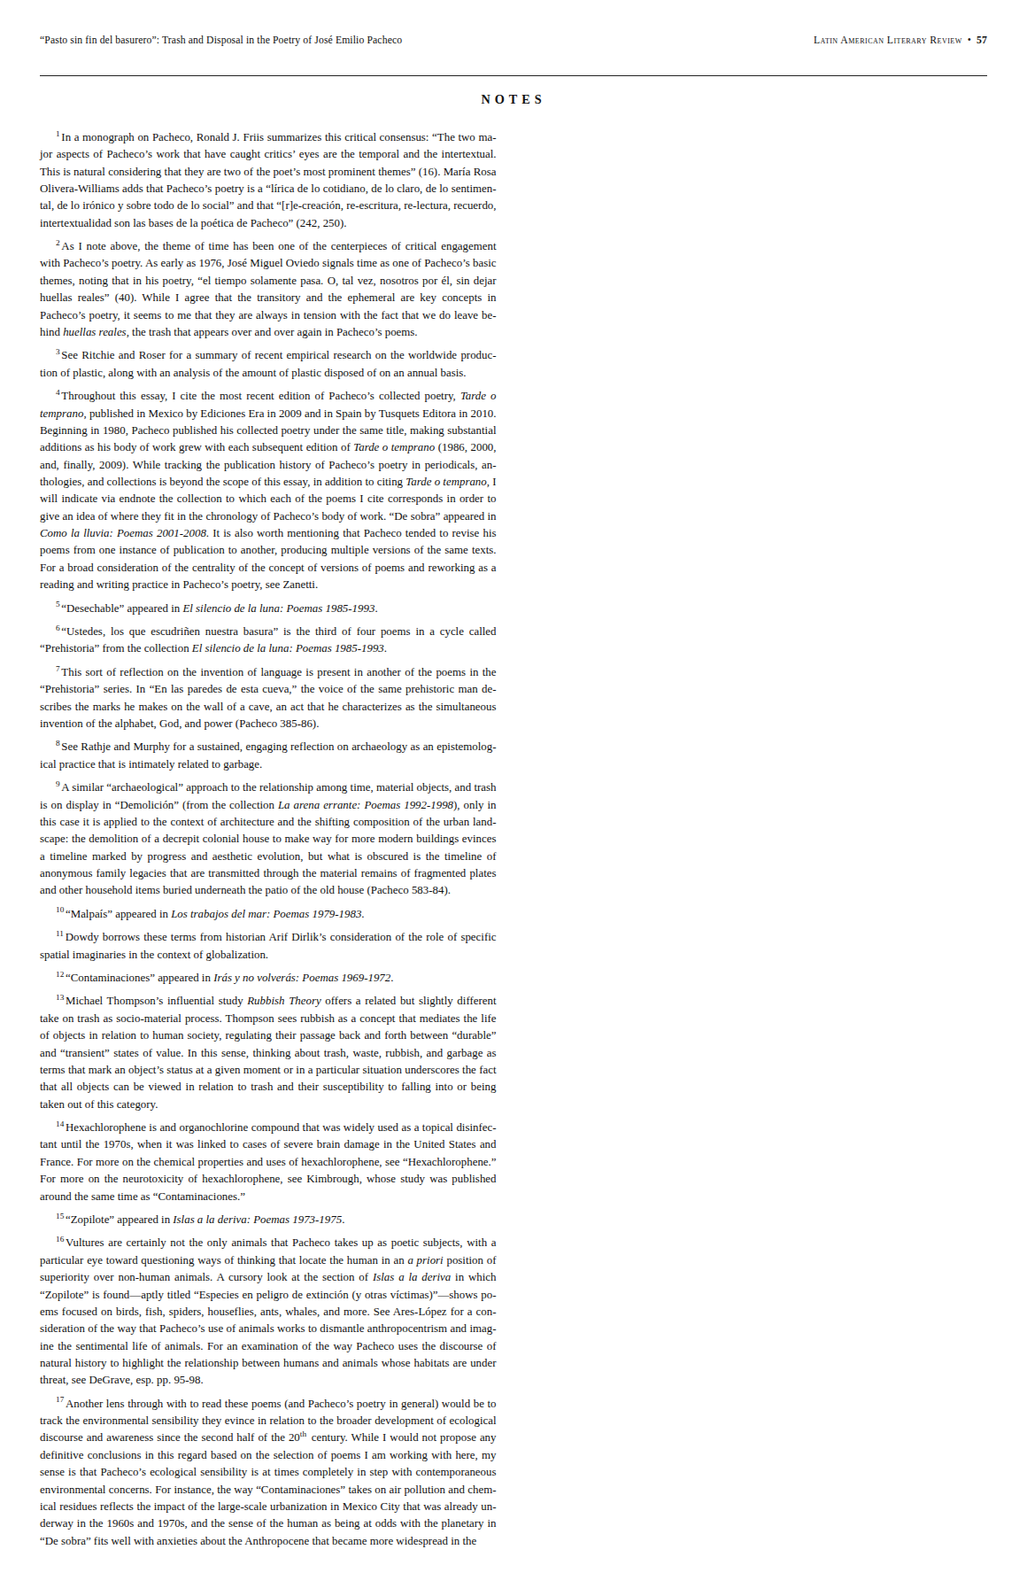“Pasto sin fin del basurero”: Trash and Disposal in the Poetry of José Emilio Pacheco
Latin American Literary Review • 57
Notes
1In a monograph on Pacheco, Ronald J. Friis summarizes this critical consensus: “The two major aspects of Pacheco’s work that have caught critics’ eyes are the temporal and the intertextual. This is natural considering that they are two of the poet’s most prominent themes” (16). María Rosa Olivera-Williams adds that Pacheco’s poetry is a “lírica de lo cotidiano, de lo claro, de lo sentimental, de lo irónico y sobre todo de lo social” and that “[r]e-creación, re-escritura, re-lectura, recuerdo, intertextualidad son las bases de la poética de Pacheco” (242, 250).
2As I note above, the theme of time has been one of the centerpieces of critical engagement with Pacheco’s poetry. As early as 1976, José Miguel Oviedo signals time as one of Pacheco’s basic themes, noting that in his poetry, “el tiempo solamente pasa. O, tal vez, nosotros por él, sin dejar huellas reales” (40). While I agree that the transitory and the ephemeral are key concepts in Pacheco’s poetry, it seems to me that they are always in tension with the fact that we do leave behind huellas reales, the trash that appears over and over again in Pacheco’s poems.
3See Ritchie and Roser for a summary of recent empirical research on the worldwide production of plastic, along with an analysis of the amount of plastic disposed of on an annual basis.
4Throughout this essay, I cite the most recent edition of Pacheco’s collected poetry, Tarde o temprano, published in Mexico by Ediciones Era in 2009 and in Spain by Tusquets Editora in 2010. Beginning in 1980, Pacheco published his collected poetry under the same title, making substantial additions as his body of work grew with each subsequent edition of Tarde o temprano (1986, 2000, and, finally, 2009). While tracking the publication history of Pacheco’s poetry in periodicals, anthologies, and collections is beyond the scope of this essay, in addition to citing Tarde o temprano, I will indicate via endnote the collection to which each of the poems I cite corresponds in order to give an idea of where they fit in the chronology of Pacheco’s body of work. “De sobra” appeared in Como la lluvia: Poemas 2001-2008. It is also worth mentioning that Pacheco tended to revise his poems from one instance of publication to another, producing multiple versions of the same texts. For a broad consideration of the centrality of the concept of versions of poems and reworking as a reading and writing practice in Pacheco’s poetry, see Zanetti.
5“Desechable” appeared in El silencio de la luna: Poemas 1985-1993.
6“Ustedes, los que escudriñen nuestra basura” is the third of four poems in a cycle called “Prehistoria” from the collection El silencio de la luna: Poemas 1985-1993.
7This sort of reflection on the invention of language is present in another of the poems in the “Prehistoria” series. In “En las paredes de esta cueva,” the voice of the same prehistoric man describes the marks he makes on the wall of a cave, an act that he characterizes as the simultaneous invention of the alphabet, God, and power (Pacheco 385-86).
8See Rathje and Murphy for a sustained, engaging reflection on archaeology as an epistemological practice that is intimately related to garbage.
9A similar “archaeological” approach to the relationship among time, material objects, and trash is on display in “Demolición” (from the collection La arena errante: Poemas 1992-1998), only in this case it is applied to the context of architecture and the shifting composition of the urban landscape: the demolition of a decrepit colonial house to make way for more modern buildings evinces a timeline marked by progress and aesthetic evolution, but what is obscured is the timeline of anonymous family legacies that are transmitted through the material remains of fragmented plates and other household items buried underneath the patio of the old house (Pacheco 583-84).
10“Malpaís” appeared in Los trabajos del mar: Poemas 1979-1983.
11Dowdy borrows these terms from historian Arif Dirlik’s consideration of the role of specific spatial imaginaries in the context of globalization.
12“Contaminaciones” appeared in Irás y no volverás: Poemas 1969-1972.
13Michael Thompson’s influential study Rubbish Theory offers a related but slightly different take on trash as socio-material process. Thompson sees rubbish as a concept that mediates the life of objects in relation to human society, regulating their passage back and forth between “durable” and “transient” states of value. In this sense, thinking about trash, waste, rubbish, and garbage as terms that mark an object’s status at a given moment or in a particular situation underscores the fact that all objects can be viewed in relation to trash and their susceptibility to falling into or being taken out of this category.
14Hexachlorophene is and organochlorine compound that was widely used as a topical disinfectant until the 1970s, when it was linked to cases of severe brain damage in the United States and France. For more on the chemical properties and uses of hexachlorophene, see “Hexachlorophene.” For more on the neurotoxicity of hexachlorophene, see Kimbrough, whose study was published around the same time as “Contaminaciones.”
15“Zopilote” appeared in Islas a la deriva: Poemas 1973-1975.
16Vultures are certainly not the only animals that Pacheco takes up as poetic subjects, with a particular eye toward questioning ways of thinking that locate the human in an a priori position of superiority over non-human animals. A cursory look at the section of Islas a la deriva in which “Zopilote” is found—aptly titled “Especies en peligro de extinción (y otras víctimas)”—shows poems focused on birds, fish, spiders, houseflies, ants, whales, and more. See Ares-López for a consideration of the way that Pacheco’s use of animals works to dismantle anthropocentrism and imagine the sentimental life of animals. For an examination of the way Pacheco uses the discourse of natural history to highlight the relationship between humans and animals whose habitats are under threat, see DeGrave, esp. pp. 95-98.
17Another lens through with to read these poems (and Pacheco’s poetry in general) would be to track the environmental sensibility they evince in relation to the broader development of ecological discourse and awareness since the second half of the 20th century. While I would not propose any definitive conclusions in this regard based on the selection of poems I am working with here, my sense is that Pacheco’s ecological sensibility is at times completely in step with contemporaneous environmental concerns. For instance, the way “Contaminaciones” takes on air pollution and chemical residues reflects the impact of the large-scale urbanization in Mexico City that was already underway in the 1960s and 1970s, and the sense of the human as being at odds with the planetary in “De sobra” fits well with anxieties about the Anthropocene that became more widespread in the